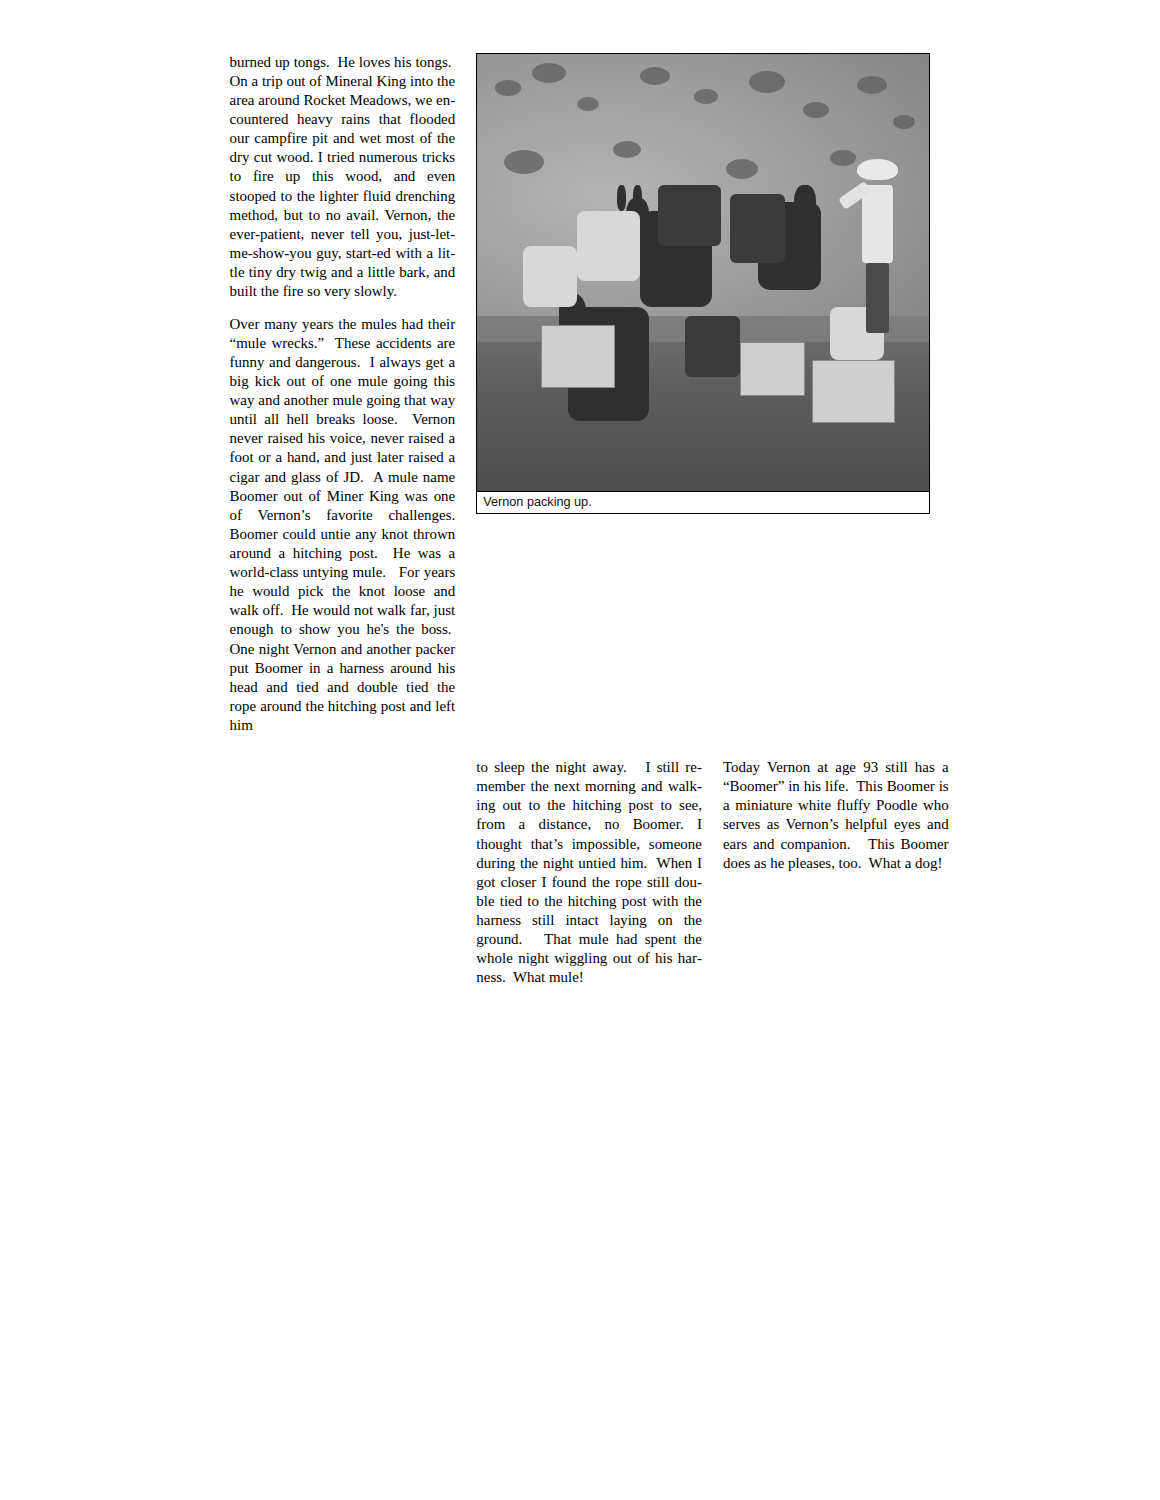burned up tongs. He loves his tongs. On a trip out of Mineral King into the area around Rocket Meadows, we encountered heavy rains that flooded our campfire pit and wet most of the dry cut wood. I tried numerous tricks to fire up this wood, and even stooped to the lighter fluid drenching method, but to no avail. Vernon, the ever-patient, never tell you, just-let-me-show-you guy, start-ed with a little tiny dry twig and a little bark, and built the fire so very slowly.
Over many years the mules had their “mule wrecks.” These accidents are funny and dangerous. I always get a big kick out of one mule going this way and another mule going that way until all hell breaks loose. Vernon never raised his voice, never raised a foot or a hand, and just later raised a cigar and glass of JD. A mule name Boomer out of Miner King was one of Vernon’s favorite challenges. Boomer could untie any knot thrown around a hitching post. He was a world-class untying mule. For years he would pick the knot loose and walk off. He would not walk far, just enough to show you he's the boss. One night Vernon and another packer put Boomer in a harness around his head and tied and double tied the rope around the hitching post and left him
Vernon packing up.
to sleep the night away. I still remember the next morning and walking out to the hitching post to see, from a distance, no Boomer. I thought that’s impossible, someone during the night untied him. When I got closer I found the rope still double tied to the hitching post with the harness still intact laying on the ground. That mule had spent the whole night wiggling out of his harness. What mule!
Today Vernon at age 93 still has a “Boomer” in his life. This Boomer is a miniature white fluffy Poodle who serves as Vernon’s helpful eyes and ears and companion. This Boomer does as he pleases, too. What a dog!